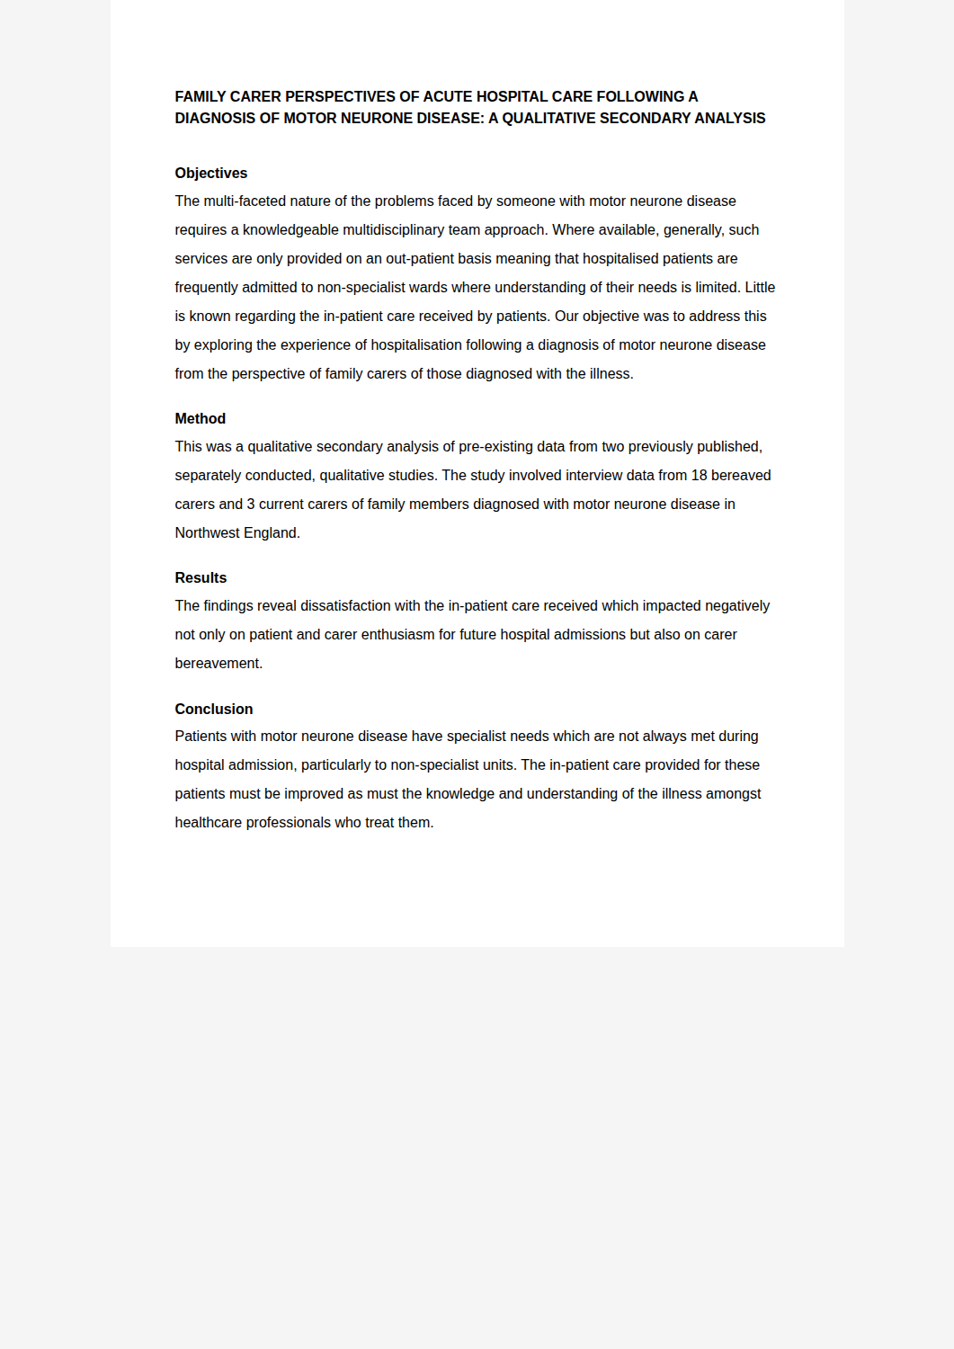Family Carer Perspectives of Acute Hospital Care Following a Diagnosis of Motor Neurone Disease: A Qualitative Secondary Analysis
Objectives
The multi-faceted nature of the problems faced by someone with motor neurone disease requires a knowledgeable multidisciplinary team approach. Where available, generally, such services are only provided on an out-patient basis meaning that hospitalised patients are frequently admitted to non-specialist wards where understanding of their needs is limited. Little is known regarding the in-patient care received by patients. Our objective was to address this by exploring the experience of hospitalisation following a diagnosis of motor neurone disease from the perspective of family carers of those diagnosed with the illness.
Method
This was a qualitative secondary analysis of pre-existing data from two previously published, separately conducted, qualitative studies. The study involved interview data from 18 bereaved carers and 3 current carers of family members diagnosed with motor neurone disease in Northwest England.
Results
The findings reveal dissatisfaction with the in-patient care received which impacted negatively not only on patient and carer enthusiasm for future hospital admissions but also on carer bereavement.
Conclusion
Patients with motor neurone disease have specialist needs which are not always met during hospital admission, particularly to non-specialist units. The in-patient care provided for these patients must be improved as must the knowledge and understanding of the illness amongst healthcare professionals who treat them.